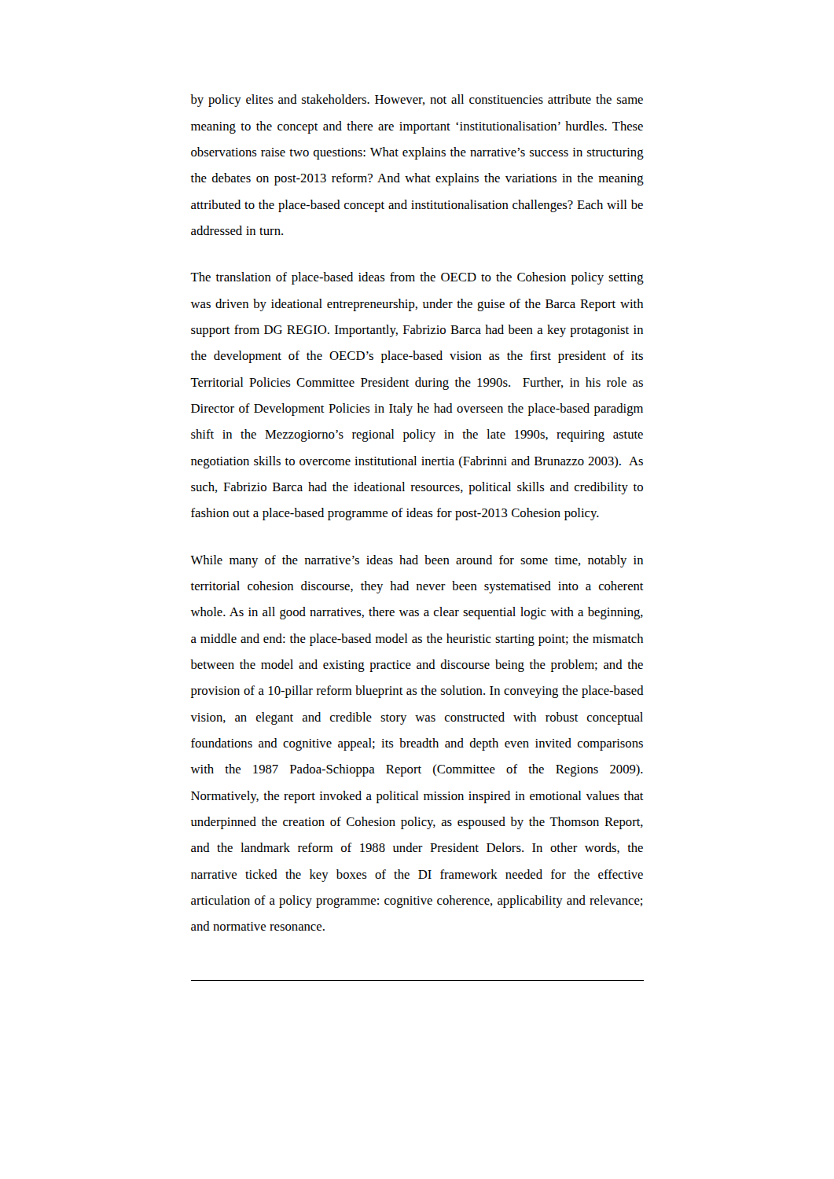by policy elites and stakeholders. However, not all constituencies attribute the same meaning to the concept and there are important ‘institutionalisation’ hurdles. These observations raise two questions: What explains the narrative’s success in structuring the debates on post-2013 reform? And what explains the variations in the meaning attributed to the place-based concept and institutionalisation challenges? Each will be addressed in turn.
The translation of place-based ideas from the OECD to the Cohesion policy setting was driven by ideational entrepreneurship, under the guise of the Barca Report with support from DG REGIO. Importantly, Fabrizio Barca had been a key protagonist in the development of the OECD’s place-based vision as the first president of its Territorial Policies Committee President during the 1990s. Further, in his role as Director of Development Policies in Italy he had overseen the place-based paradigm shift in the Mezzogiorno’s regional policy in the late 1990s, requiring astute negotiation skills to overcome institutional inertia (Fabrinni and Brunazzo 2003). As such, Fabrizio Barca had the ideational resources, political skills and credibility to fashion out a place-based programme of ideas for post-2013 Cohesion policy.
While many of the narrative’s ideas had been around for some time, notably in territorial cohesion discourse, they had never been systematised into a coherent whole. As in all good narratives, there was a clear sequential logic with a beginning, a middle and end: the place-based model as the heuristic starting point; the mismatch between the model and existing practice and discourse being the problem; and the provision of a 10-pillar reform blueprint as the solution. In conveying the place-based vision, an elegant and credible story was constructed with robust conceptual foundations and cognitive appeal; its breadth and depth even invited comparisons with the 1987 Padoa-Schioppa Report (Committee of the Regions 2009). Normatively, the report invoked a political mission inspired in emotional values that underpinned the creation of Cohesion policy, as espoused by the Thomson Report, and the landmark reform of 1988 under President Delors. In other words, the narrative ticked the key boxes of the DI framework needed for the effective articulation of a policy programme: cognitive coherence, applicability and relevance; and normative resonance.